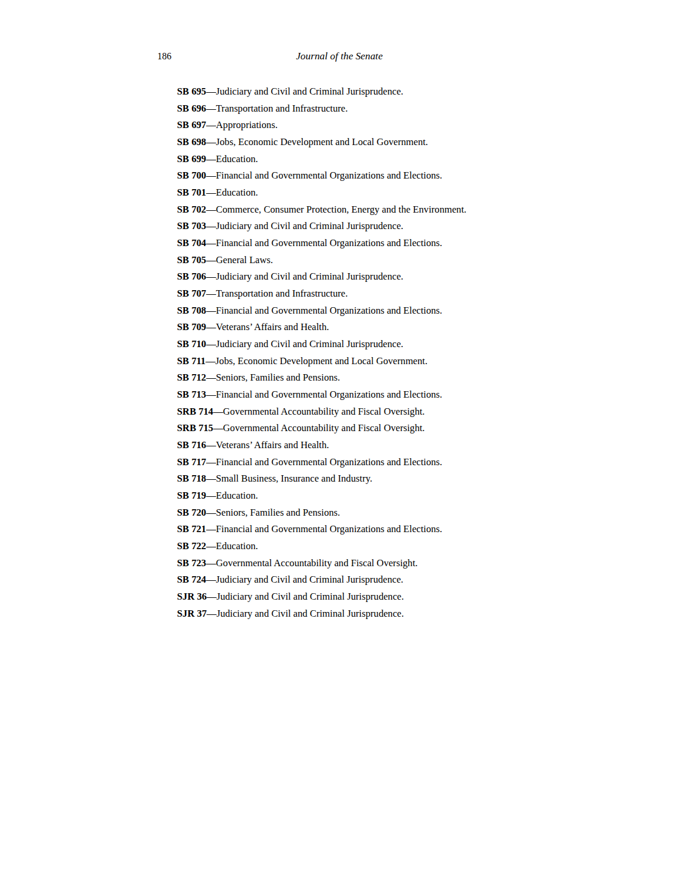186
Journal of the Senate
SB 695—Judiciary and Civil and Criminal Jurisprudence.
SB 696—Transportation and Infrastructure.
SB 697—Appropriations.
SB 698—Jobs, Economic Development and Local Government.
SB 699—Education.
SB 700—Financial and Governmental Organizations and Elections.
SB 701—Education.
SB 702—Commerce, Consumer Protection, Energy and the Environment.
SB 703—Judiciary and Civil and Criminal Jurisprudence.
SB 704—Financial and Governmental Organizations and Elections.
SB 705—General Laws.
SB 706—Judiciary and Civil and Criminal Jurisprudence.
SB 707—Transportation and Infrastructure.
SB 708—Financial and Governmental Organizations and Elections.
SB 709—Veterans’ Affairs and Health.
SB 710—Judiciary and Civil and Criminal Jurisprudence.
SB 711—Jobs, Economic Development and Local Government.
SB 712—Seniors, Families and Pensions.
SB 713—Financial and Governmental Organizations and Elections.
SRB 714—Governmental Accountability and Fiscal Oversight.
SRB 715—Governmental Accountability and Fiscal Oversight.
SB 716—Veterans’ Affairs and Health.
SB 717—Financial and Governmental Organizations and Elections.
SB 718—Small Business, Insurance and Industry.
SB 719—Education.
SB 720—Seniors, Families and Pensions.
SB 721—Financial and Governmental Organizations and Elections.
SB 722—Education.
SB 723—Governmental Accountability and Fiscal Oversight.
SB 724—Judiciary and Civil and Criminal Jurisprudence.
SJR 36—Judiciary and Civil and Criminal Jurisprudence.
SJR 37—Judiciary and Civil and Criminal Jurisprudence.